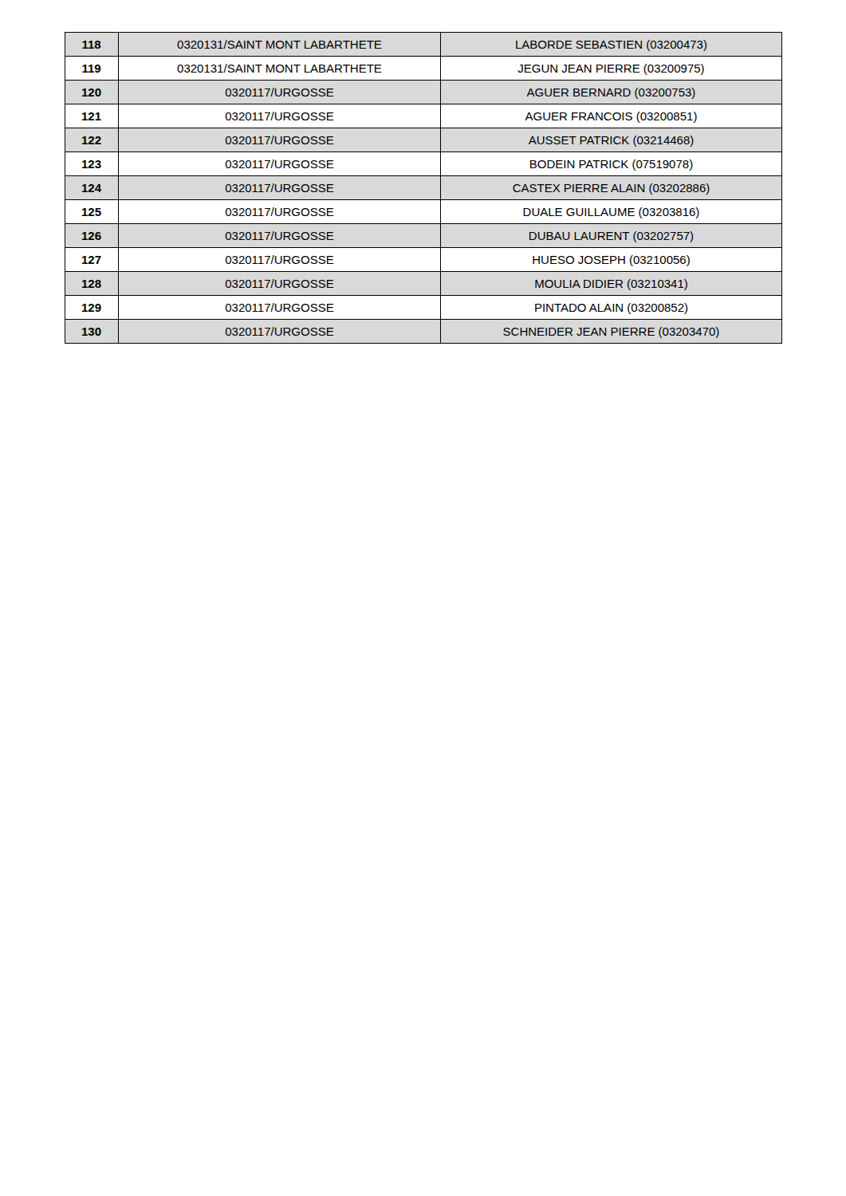| 118 | 0320131/SAINT MONT LABARTHETE | LABORDE SEBASTIEN (03200473) |
| 119 | 0320131/SAINT MONT LABARTHETE | JEGUN JEAN PIERRE (03200975) |
| 120 | 0320117/URGOSSE | AGUER BERNARD (03200753) |
| 121 | 0320117/URGOSSE | AGUER FRANCOIS (03200851) |
| 122 | 0320117/URGOSSE | AUSSET PATRICK (03214468) |
| 123 | 0320117/URGOSSE | BODEIN PATRICK (07519078) |
| 124 | 0320117/URGOSSE | CASTEX PIERRE ALAIN (03202886) |
| 125 | 0320117/URGOSSE | DUALE GUILLAUME (03203816) |
| 126 | 0320117/URGOSSE | DUBAU LAURENT (03202757) |
| 127 | 0320117/URGOSSE | HUESO JOSEPH (03210056) |
| 128 | 0320117/URGOSSE | MOULIA DIDIER (03210341) |
| 129 | 0320117/URGOSSE | PINTADO ALAIN (03200852) |
| 130 | 0320117/URGOSSE | SCHNEIDER JEAN PIERRE (03203470) |